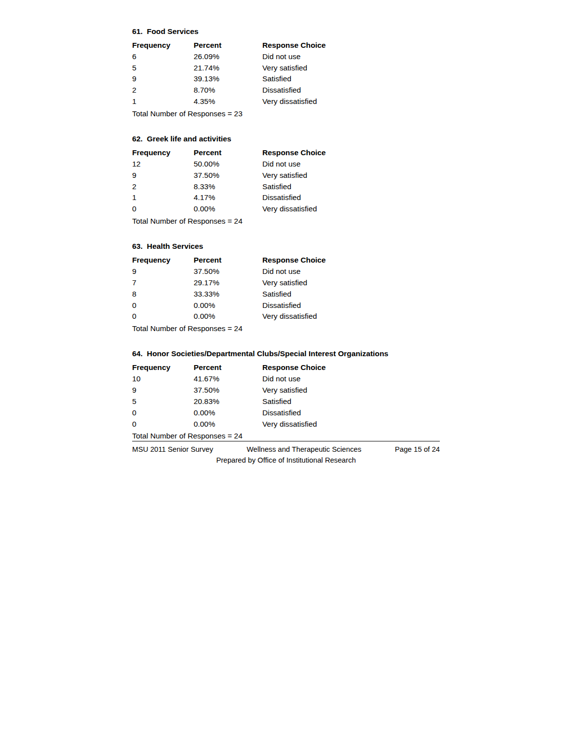61. Food Services
| Frequency | Percent | Response Choice |
| --- | --- | --- |
| 6 | 26.09% | Did not use |
| 5 | 21.74% | Very satisfied |
| 9 | 39.13% | Satisfied |
| 2 | 8.70% | Dissatisfied |
| 1 | 4.35% | Very dissatisfied |
Total Number of Responses = 23
62. Greek life and activities
| Frequency | Percent | Response Choice |
| --- | --- | --- |
| 12 | 50.00% | Did not use |
| 9 | 37.50% | Very satisfied |
| 2 | 8.33% | Satisfied |
| 1 | 4.17% | Dissatisfied |
| 0 | 0.00% | Very dissatisfied |
Total Number of Responses = 24
63. Health Services
| Frequency | Percent | Response Choice |
| --- | --- | --- |
| 9 | 37.50% | Did not use |
| 7 | 29.17% | Very satisfied |
| 8 | 33.33% | Satisfied |
| 0 | 0.00% | Dissatisfied |
| 0 | 0.00% | Very dissatisfied |
Total Number of Responses = 24
64. Honor Societies/Departmental Clubs/Special Interest Organizations
| Frequency | Percent | Response Choice |
| --- | --- | --- |
| 10 | 41.67% | Did not use |
| 9 | 37.50% | Very satisfied |
| 5 | 20.83% | Satisfied |
| 0 | 0.00% | Dissatisfied |
| 0 | 0.00% | Very dissatisfied |
Total Number of Responses = 24
MSU 2011 Senior Survey
Wellness and Therapeutic Sciences
Page 15 of 24
Prepared by Office of Institutional Research